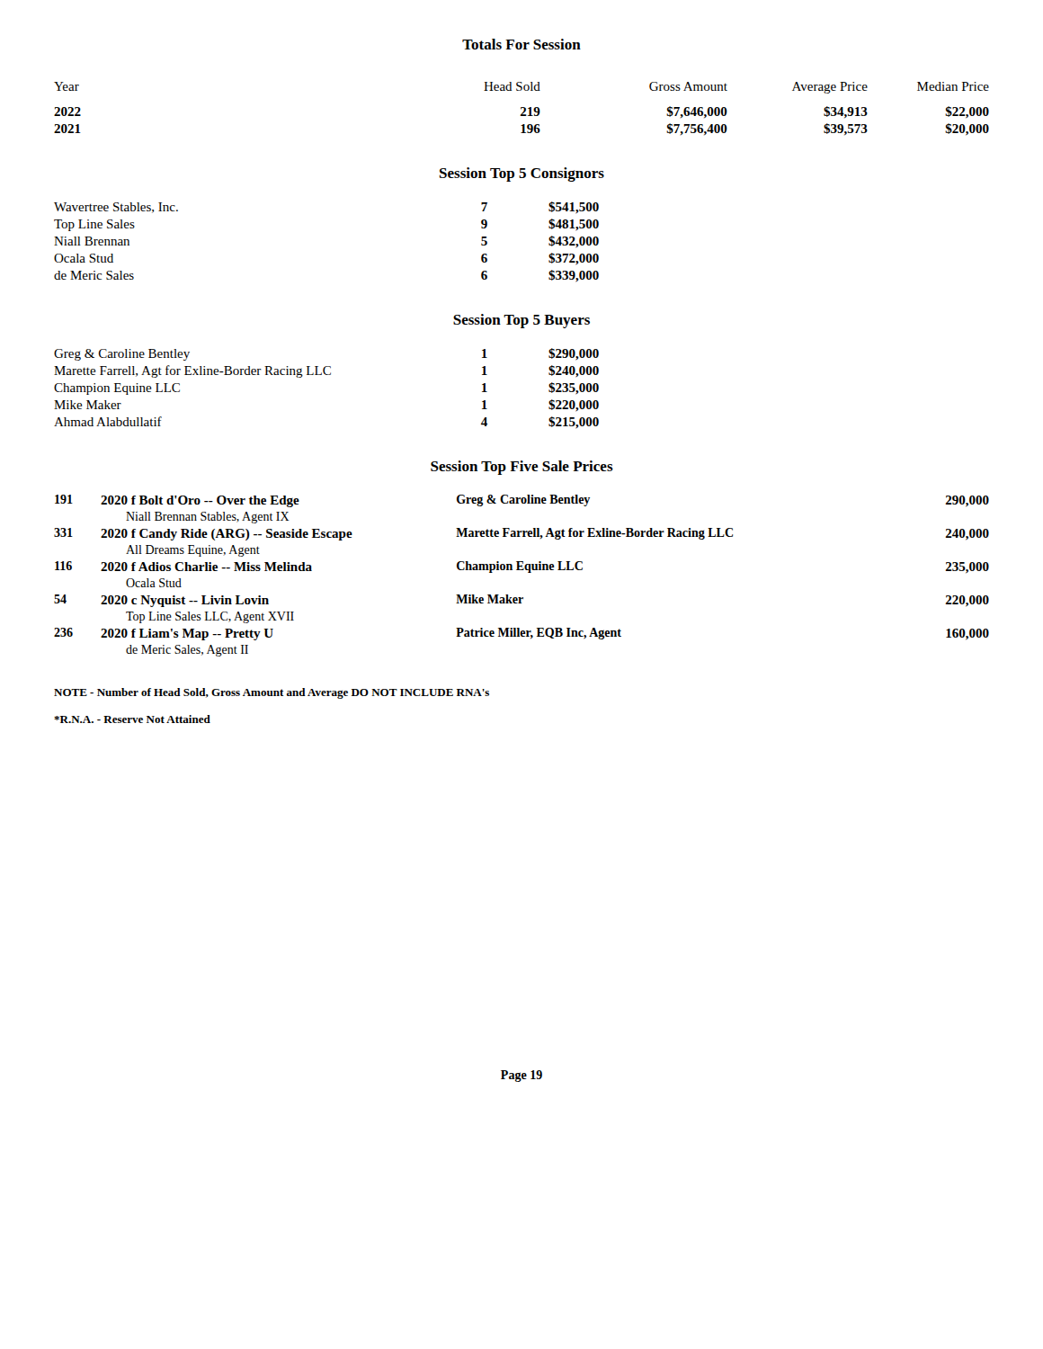Totals For Session
| Year | Head Sold | Gross Amount | Average Price | Median Price |
| --- | --- | --- | --- | --- |
| 2022 | 219 | $7,646,000 | $34,913 | $22,000 |
| 2021 | 196 | $7,756,400 | $39,573 | $20,000 |
Session Top 5 Consignors
| Wavertree Stables, Inc. | 7 | $541,500 | |
| Top Line Sales | 9 | $481,500 | |
| Niall Brennan | 5 | $432,000 | |
| Ocala Stud | 6 | $372,000 | |
| de Meric Sales | 6 | $339,000 | |
Session Top 5 Buyers
| Greg & Caroline Bentley | 1 | $290,000 | |
| Marette Farrell, Agt for Exline-Border Racing LLC | 1 | $240,000 | |
| Champion Equine LLC | 1 | $235,000 | |
| Mike Maker | 1 | $220,000 | |
| Ahmad Alabdullatif | 4 | $215,000 | |
Session Top Five Sale Prices
| 191 | 2020 f Bolt d'Oro -- Over the Edge | Greg & Caroline Bentley | 290,000 |
| | Niall Brennan Stables, Agent IX |
| 331 | 2020 f Candy Ride (ARG) -- Seaside Escape | Marette Farrell, Agt for Exline-Border Racing LLC | 240,000 |
| | All Dreams Equine, Agent |
| 116 | 2020 f Adios Charlie -- Miss Melinda | Champion Equine LLC | 235,000 |
| | Ocala Stud |
| 54 | 2020 c Nyquist -- Livin Lovin | Mike Maker | 220,000 |
| | Top Line Sales LLC, Agent XVII |
| 236 | 2020 f Liam's Map -- Pretty U | Patrice Miller, EQB Inc, Agent | 160,000 |
| | de Meric Sales, Agent II |
NOTE - Number of Head Sold, Gross Amount and Average DO NOT INCLUDE RNA's
*R.N.A. - Reserve Not Attained
Page 19